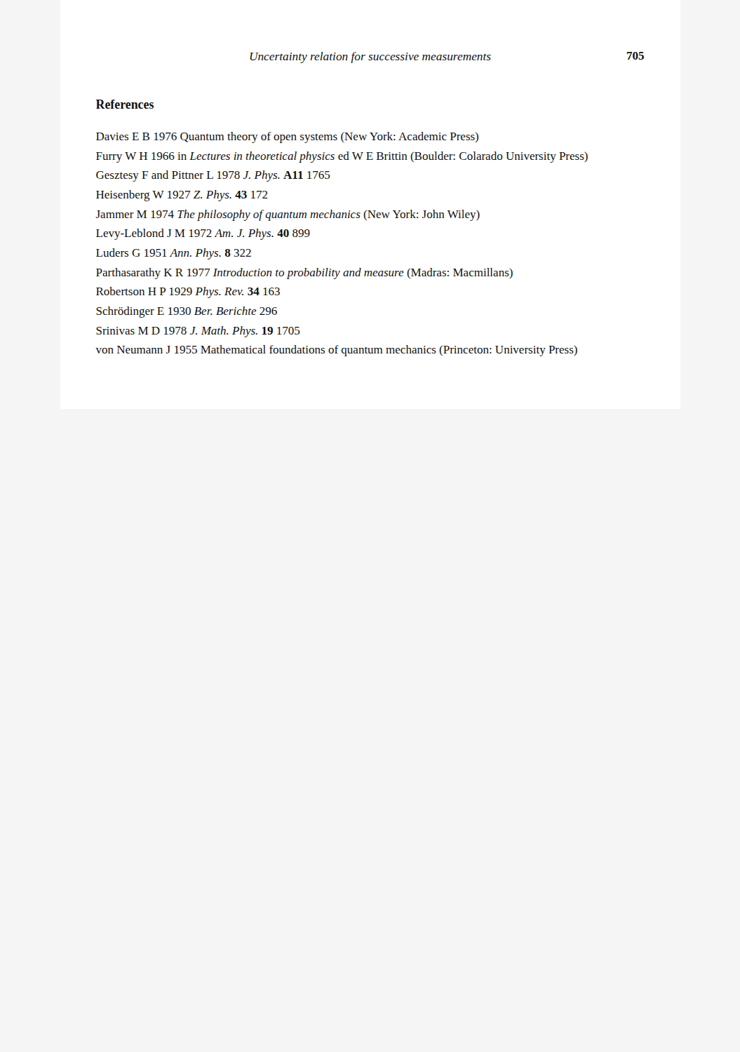Uncertainty relation for successive measurements 705
References
Davies E B 1976 Quantum theory of open systems (New York: Academic Press)
Furry W H 1966 in Lectures in theoretical physics ed W E Brittin (Boulder: Colarado University Press)
Gesztesy F and Pittner L 1978 J. Phys. A11 1765
Heisenberg W 1927 Z. Phys. 43 172
Jammer M 1974 The philosophy of quantum mechanics (New York: John Wiley)
Levy-Leblond J M 1972 Am. J. Phys. 40 899
Luders G 1951 Ann. Phys. 8 322
Parthasarathy K R 1977 Introduction to probability and measure (Madras: Macmillans)
Robertson H P 1929 Phys. Rev. 34 163
Schrödinger E 1930 Ber. Berichte 296
Srinivas M D 1978 J. Math. Phys. 19 1705
von Neumann J 1955 Mathematical foundations of quantum mechanics (Princeton: University Press)